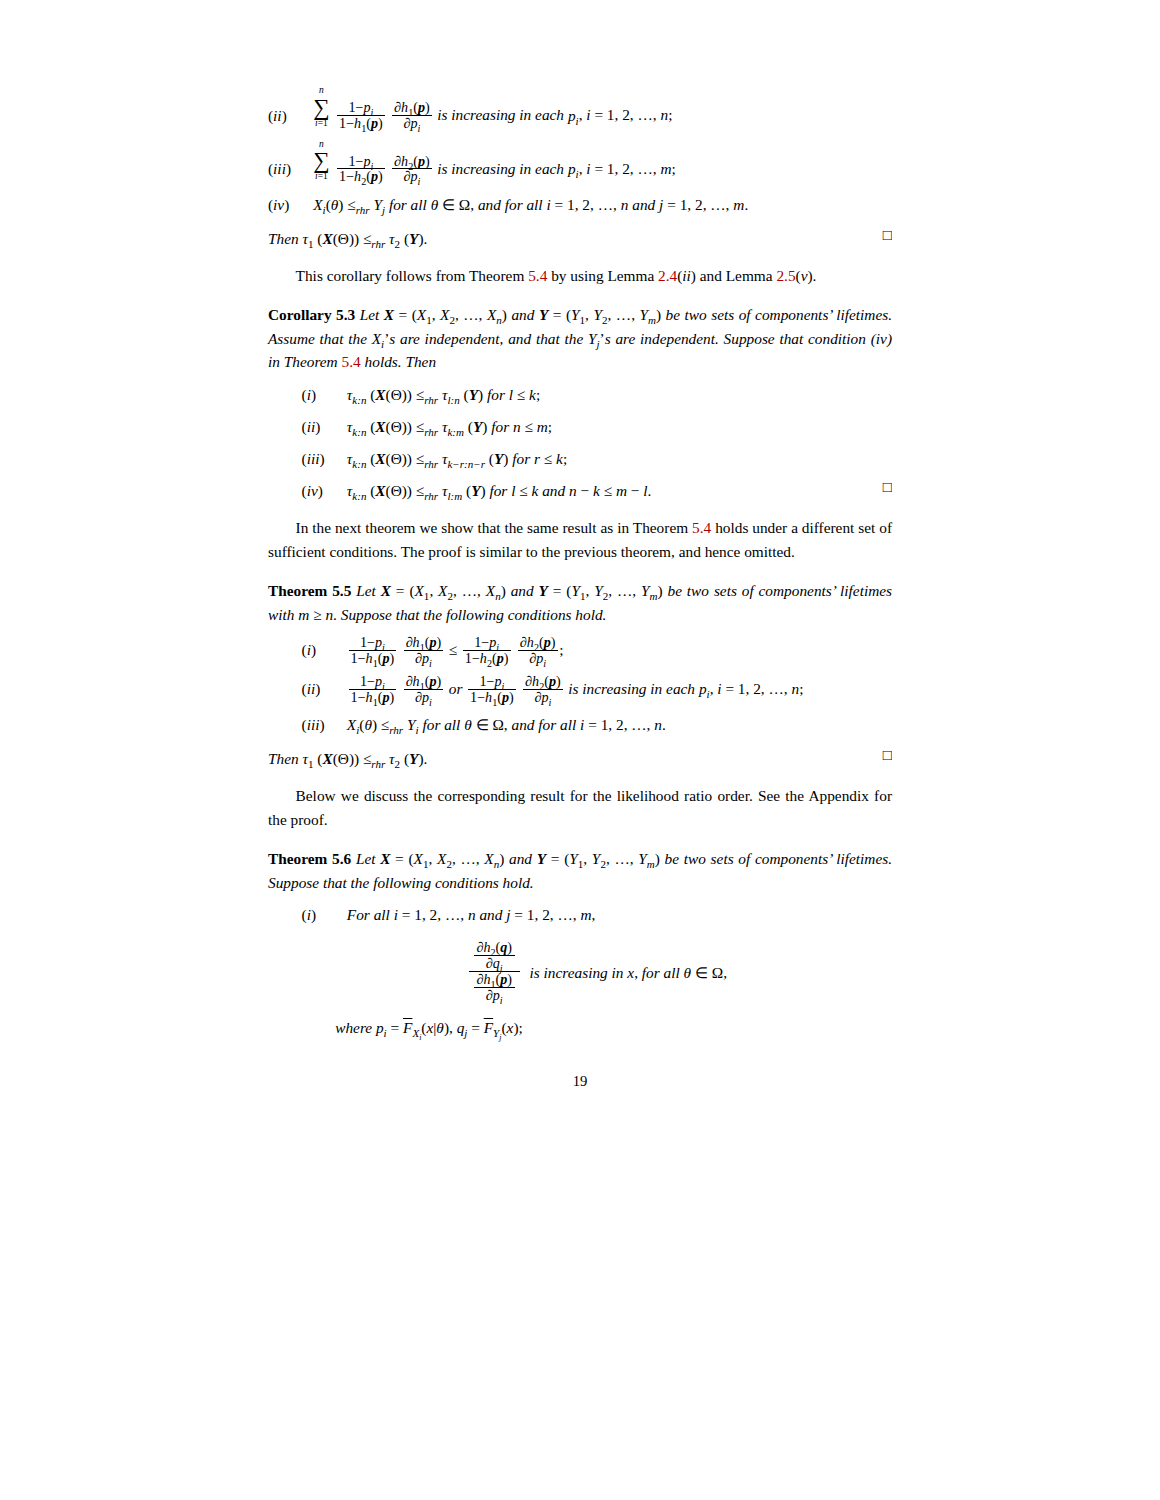(ii)
n∑i=1 1−pi 1−h1(p) ∂h1(p)∂pi is increasing in each pi, i = 1, 2, …, n;
(iii)
n∑i=1 1−pi 1−h2(p) ∂h2(p)∂pi is increasing in each pi, i = 1, 2, …, m;
(iv)
Xi(θ) ≤rhr Yj for all θ ∈ Ω, and for all i = 1, 2, …, n and j = 1, 2, …, m.
□ Then τ1 (X(Θ)) ≤rhr τ2 (Y).
This corollary follows from Theorem 5.4 by using Lemma 2.4(ii) and Lemma 2.5(v).
Corollary 5.3 Let X = (X1, X2, …, Xn) and Y = (Y1, Y2, …, Ym) be two sets of components’ lifetimes. Assume that the Xi’s are independent, and that the Yj’s are independent. Suppose that condition (iv) in Theorem 5.4 holds. Then
(i)
τk:n (X(Θ)) ≤rhr τl:n (Y) for l ≤ k;
(ii)
τk:n (X(Θ)) ≤rhr τk:m (Y) for n ≤ m;
(iii)
τk:n (X(Θ)) ≤rhr τk−r:n−r (Y) for r ≤ k;
(iv)
□ τk:n (X(Θ)) ≤rhr τl:m (Y) for l ≤ k and n − k ≤ m − l.
In the next theorem we show that the same result as in Theorem 5.4 holds under a different set of sufficient conditions. The proof is similar to the previous theorem, and hence omitted.
Theorem 5.5 Let X = (X1, X2, …, Xn) and Y = (Y1, Y2, …, Ym) be two sets of components’ lifetimes with m ≥ n. Suppose that the following conditions hold.
(i)
1−pi 1−h1(p) ∂h1(p)∂pi ≤ 1−pi 1−h2(p) ∂h2(p)∂pi;
(ii)
1−pi 1−h1(p) ∂h1(p)∂pi or 1−pi 1−h1(p) ∂h2(p)∂pi is increasing in each pi, i = 1, 2, …, n;
(iii)
Xi(θ) ≤rhr Yi for all θ ∈ Ω, and for all i = 1, 2, …, n.
□ Then τ1 (X(Θ)) ≤rhr τ2 (Y).
Below we discuss the corresponding result for the likelihood ratio order. See the Appendix for the proof.
Theorem 5.6 Let X = (X1, X2, …, Xn) and Y = (Y1, Y2, …, Ym) be two sets of components’ lifetimes. Suppose that the following conditions hold.
(i)
For all i = 1, 2, …, n and j = 1, 2, …, m,
∂h2(q)∂qj ∂h1(p)∂pi is increasing in x, for all θ ∈ Ω,
where pi = FXi(x|θ), qj = FYj(x);
19